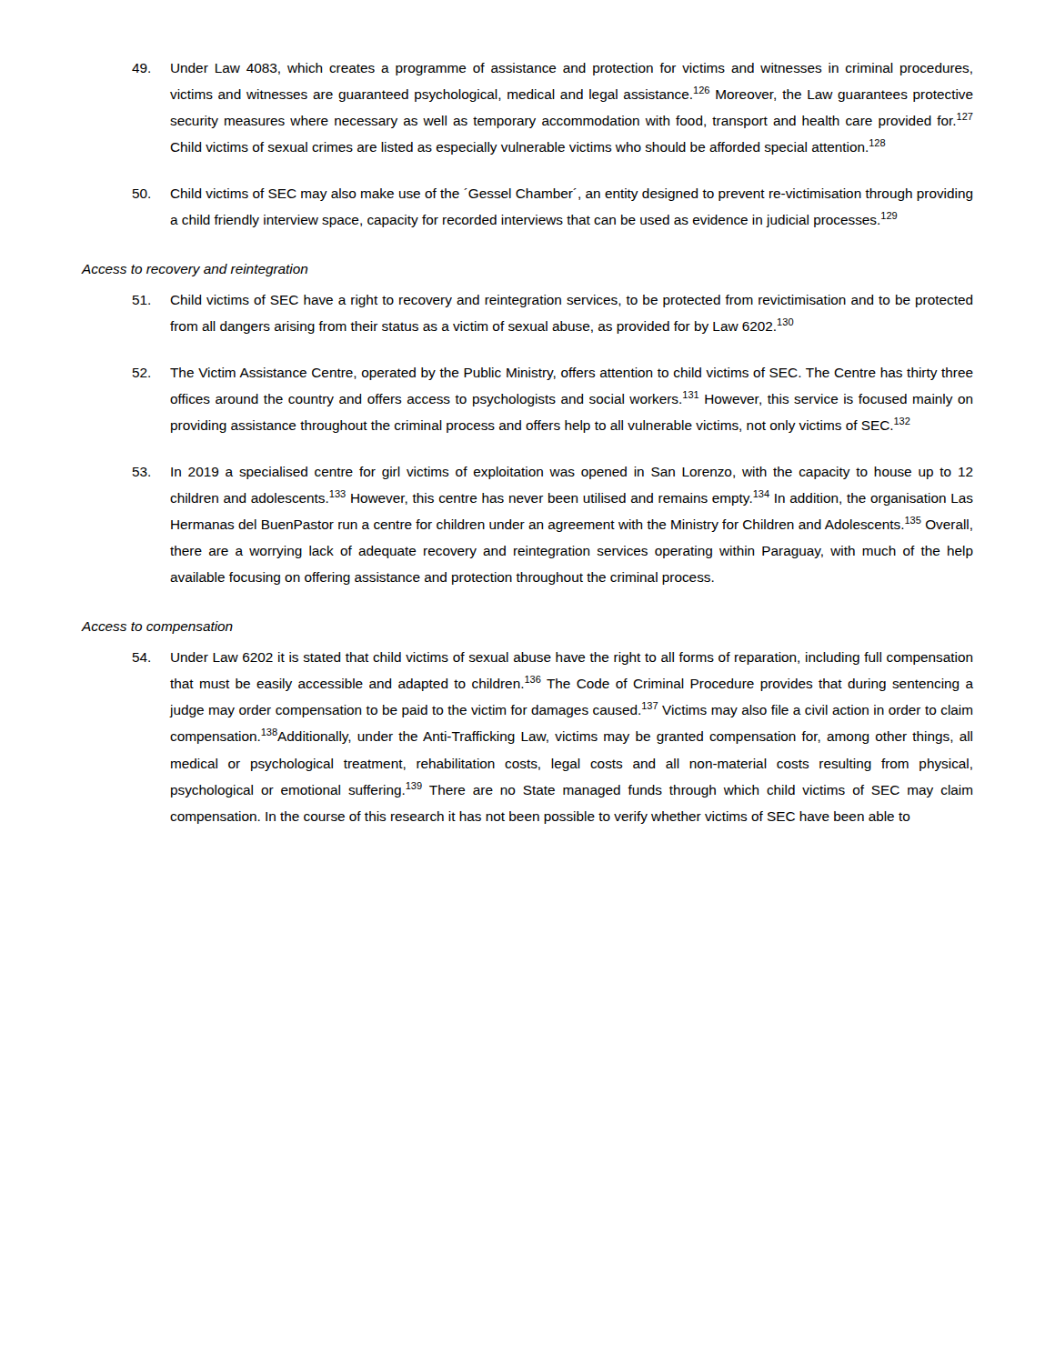49. Under Law 4083, which creates a programme of assistance and protection for victims and witnesses in criminal procedures, victims and witnesses are guaranteed psychological, medical and legal assistance.126 Moreover, the Law guarantees protective security measures where necessary as well as temporary accommodation with food, transport and health care provided for.127 Child victims of sexual crimes are listed as especially vulnerable victims who should be afforded special attention.128
50. Child victims of SEC may also make use of the ´Gessel Chamber´, an entity designed to prevent re-victimisation through providing a child friendly interview space, capacity for recorded interviews that can be used as evidence in judicial processes.129
Access to recovery and reintegration
51. Child victims of SEC have a right to recovery and reintegration services, to be protected from revictimisation and to be protected from all dangers arising from their status as a victim of sexual abuse, as provided for by Law 6202.130
52. The Victim Assistance Centre, operated by the Public Ministry, offers attention to child victims of SEC. The Centre has thirty three offices around the country and offers access to psychologists and social workers.131 However, this service is focused mainly on providing assistance throughout the criminal process and offers help to all vulnerable victims, not only victims of SEC.132
53. In 2019 a specialised centre for girl victims of exploitation was opened in San Lorenzo, with the capacity to house up to 12 children and adolescents.133 However, this centre has never been utilised and remains empty.134 In addition, the organisation Las Hermanas del BuenPastor run a centre for children under an agreement with the Ministry for Children and Adolescents.135 Overall, there are a worrying lack of adequate recovery and reintegration services operating within Paraguay, with much of the help available focusing on offering assistance and protection throughout the criminal process.
Access to compensation
54. Under Law 6202 it is stated that child victims of sexual abuse have the right to all forms of reparation, including full compensation that must be easily accessible and adapted to children.136 The Code of Criminal Procedure provides that during sentencing a judge may order compensation to be paid to the victim for damages caused.137 Victims may also file a civil action in order to claim compensation.138Additionally, under the Anti-Trafficking Law, victims may be granted compensation for, among other things, all medical or psychological treatment, rehabilitation costs, legal costs and all non-material costs resulting from physical, psychological or emotional suffering.139 There are no State managed funds through which child victims of SEC may claim compensation. In the course of this research it has not been possible to verify whether victims of SEC have been able to